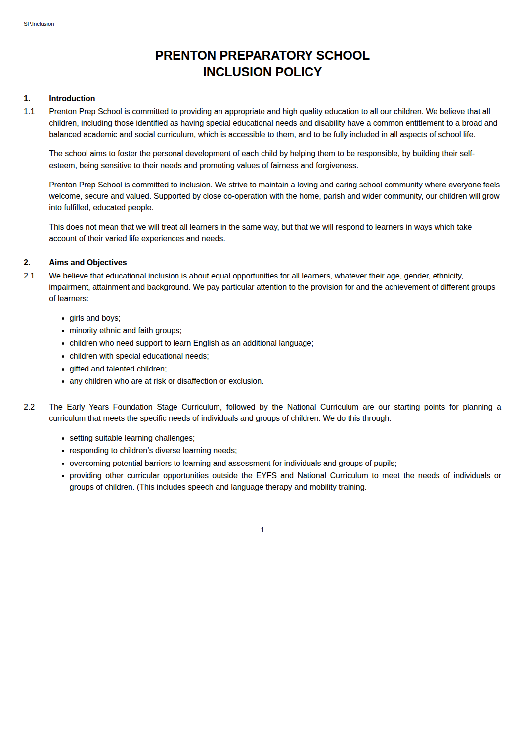SP.Inclusion
PRENTON PREPARATORY SCHOOLINCLUSION POLICY
1. Introduction
1.1
Prenton Prep School is committed to providing an appropriate and high quality education to all our children. We believe that all children, including those identified as having special educational needs and disability have a common entitlement to a broad and balanced academic and social curriculum, which is accessible to them, and to be fully included in all aspects of school life.
The school aims to foster the personal development of each child by helping them to be responsible, by building their self-esteem, being sensitive to their needs and promoting values of fairness and forgiveness.
Prenton Prep School is committed to inclusion. We strive to maintain a loving and caring school community where everyone feels welcome, secure and valued. Supported by close co-operation with the home, parish and wider community, our children will grow into fulfilled, educated people.
This does not mean that we will treat all learners in the same way, but that we will respond to learners in ways which take account of their varied life experiences and needs.
2. Aims and Objectives
2.1
We believe that educational inclusion is about equal opportunities for all learners, whatever their age, gender, ethnicity, impairment, attainment and background. We pay particular attention to the provision for and the achievement of different groups of learners:
girls and boys;
minority ethnic and faith groups;
children who need support to learn English as an additional language;
children with special educational needs;
gifted and talented children;
any children who are at risk or disaffection or exclusion.
2.2
The Early Years Foundation Stage Curriculum, followed by the National Curriculum are our starting points for planning a curriculum that meets the specific needs of individuals and groups of children. We do this through:
setting suitable learning challenges;
responding to children’s diverse learning needs;
overcoming potential barriers to learning and assessment for individuals and groups of pupils;
providing other curricular opportunities outside the EYFS and National Curriculum to meet the needs of individuals or groups of children. (This includes speech and language therapy and mobility training.
1